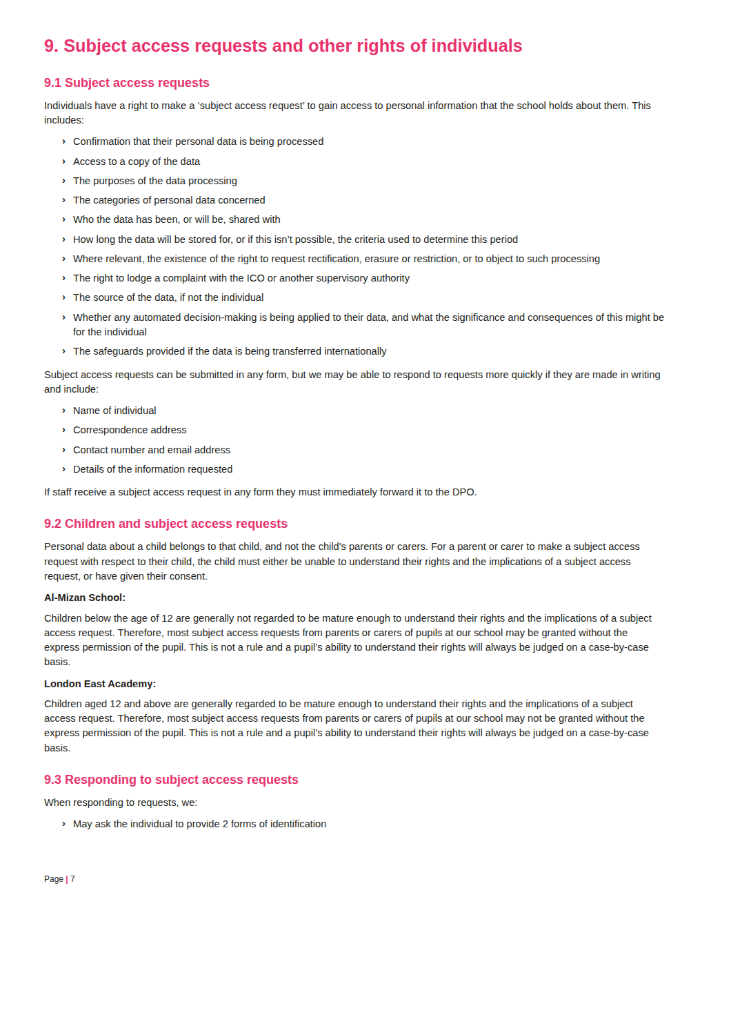9. Subject access requests and other rights of individuals
9.1 Subject access requests
Individuals have a right to make a ‘subject access request’ to gain access to personal information that the school holds about them. This includes:
Confirmation that their personal data is being processed
Access to a copy of the data
The purposes of the data processing
The categories of personal data concerned
Who the data has been, or will be, shared with
How long the data will be stored for, or if this isn’t possible, the criteria used to determine this period
Where relevant, the existence of the right to request rectification, erasure or restriction, or to object to such processing
The right to lodge a complaint with the ICO or another supervisory authority
The source of the data, if not the individual
Whether any automated decision-making is being applied to their data, and what the significance and consequences of this might be for the individual
The safeguards provided if the data is being transferred internationally
Subject access requests can be submitted in any form, but we may be able to respond to requests more quickly if they are made in writing and include:
Name of individual
Correspondence address
Contact number and email address
Details of the information requested
If staff receive a subject access request in any form they must immediately forward it to the DPO.
9.2 Children and subject access requests
Personal data about a child belongs to that child, and not the child's parents or carers. For a parent or carer to make a subject access request with respect to their child, the child must either be unable to understand their rights and the implications of a subject access request, or have given their consent.
Al-Mizan School:
Children below the age of 12 are generally not regarded to be mature enough to understand their rights and the implications of a subject access request. Therefore, most subject access requests from parents or carers of pupils at our school may be granted without the express permission of the pupil. This is not a rule and a pupil’s ability to understand their rights will always be judged on a case-by-case basis.
London East Academy:
Children aged 12 and above are generally regarded to be mature enough to understand their rights and the implications of a subject access request. Therefore, most subject access requests from parents or carers of pupils at our school may not be granted without the express permission of the pupil. This is not a rule and a pupil’s ability to understand their rights will always be judged on a case-by-case basis.
9.3 Responding to subject access requests
When responding to requests, we:
May ask the individual to provide 2 forms of identification
Page | 7